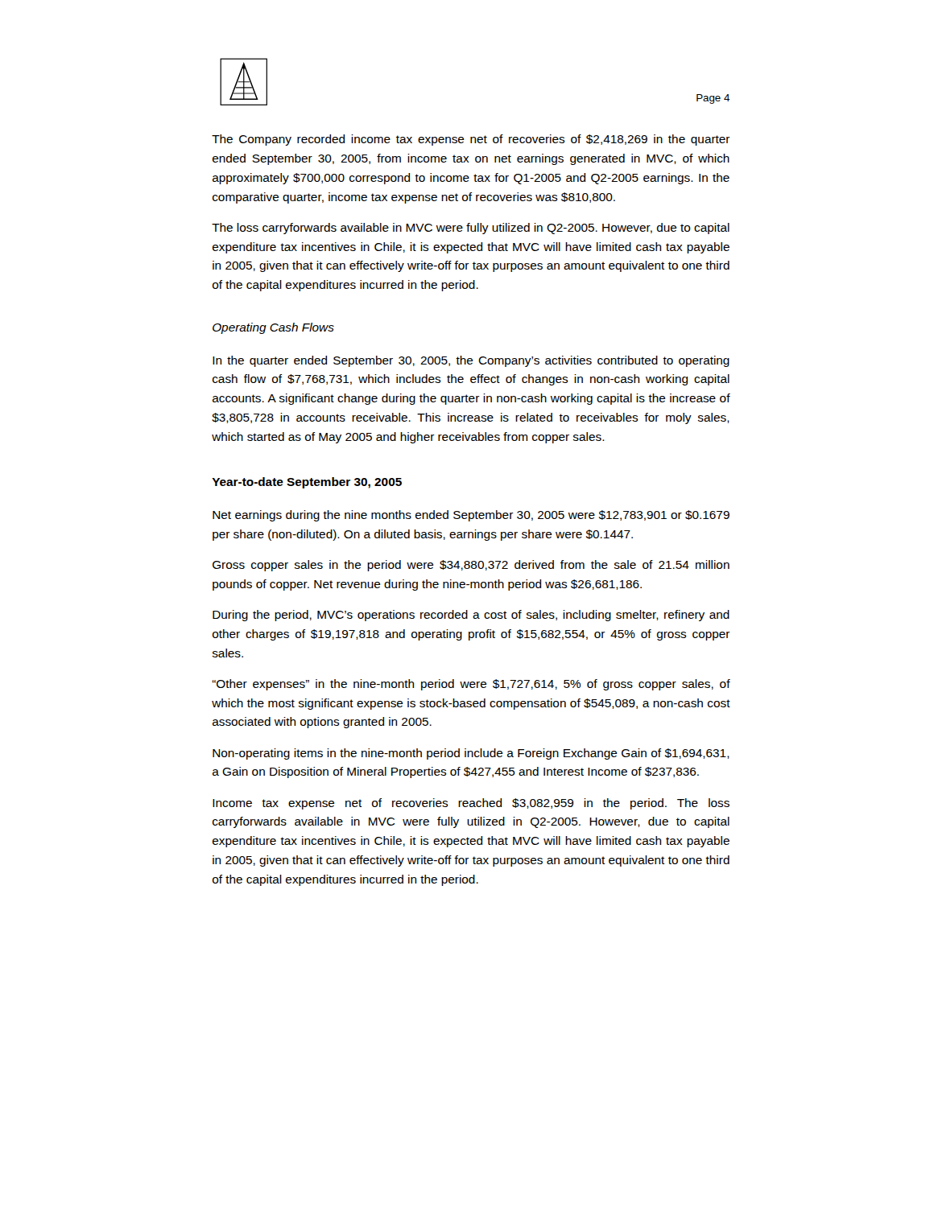Page 4
The Company recorded income tax expense net of recoveries of $2,418,269 in the quarter ended September 30, 2005, from income tax on net earnings generated in MVC, of which approximately $700,000 correspond to income tax for Q1-2005 and Q2-2005 earnings. In the comparative quarter, income tax expense net of recoveries was $810,800.
The loss carryforwards available in MVC were fully utilized in Q2-2005. However, due to capital expenditure tax incentives in Chile, it is expected that MVC will have limited cash tax payable in 2005, given that it can effectively write-off for tax purposes an amount equivalent to one third of the capital expenditures incurred in the period.
Operating Cash Flows
In the quarter ended September 30, 2005, the Company’s activities contributed to operating cash flow of $7,768,731, which includes the effect of changes in non-cash working capital accounts. A significant change during the quarter in non-cash working capital is the increase of $3,805,728 in accounts receivable. This increase is related to receivables for moly sales, which started as of May 2005 and higher receivables from copper sales.
Year-to-date September 30, 2005
Net earnings during the nine months ended September 30, 2005 were $12,783,901 or $0.1679 per share (non-diluted). On a diluted basis, earnings per share were $0.1447.
Gross copper sales in the period were $34,880,372 derived from the sale of 21.54 million pounds of copper. Net revenue during the nine-month period was $26,681,186.
During the period, MVC’s operations recorded a cost of sales, including smelter, refinery and other charges of $19,197,818 and operating profit of $15,682,554, or 45% of gross copper sales.
“Other expenses” in the nine-month period were $1,727,614, 5% of gross copper sales, of which the most significant expense is stock-based compensation of $545,089, a non-cash cost associated with options granted in 2005.
Non-operating items in the nine-month period include a Foreign Exchange Gain of $1,694,631, a Gain on Disposition of Mineral Properties of $427,455 and Interest Income of $237,836.
Income tax expense net of recoveries reached $3,082,959 in the period. The loss carryforwards available in MVC were fully utilized in Q2-2005. However, due to capital expenditure tax incentives in Chile, it is expected that MVC will have limited cash tax payable in 2005, given that it can effectively write-off for tax purposes an amount equivalent to one third of the capital expenditures incurred in the period.